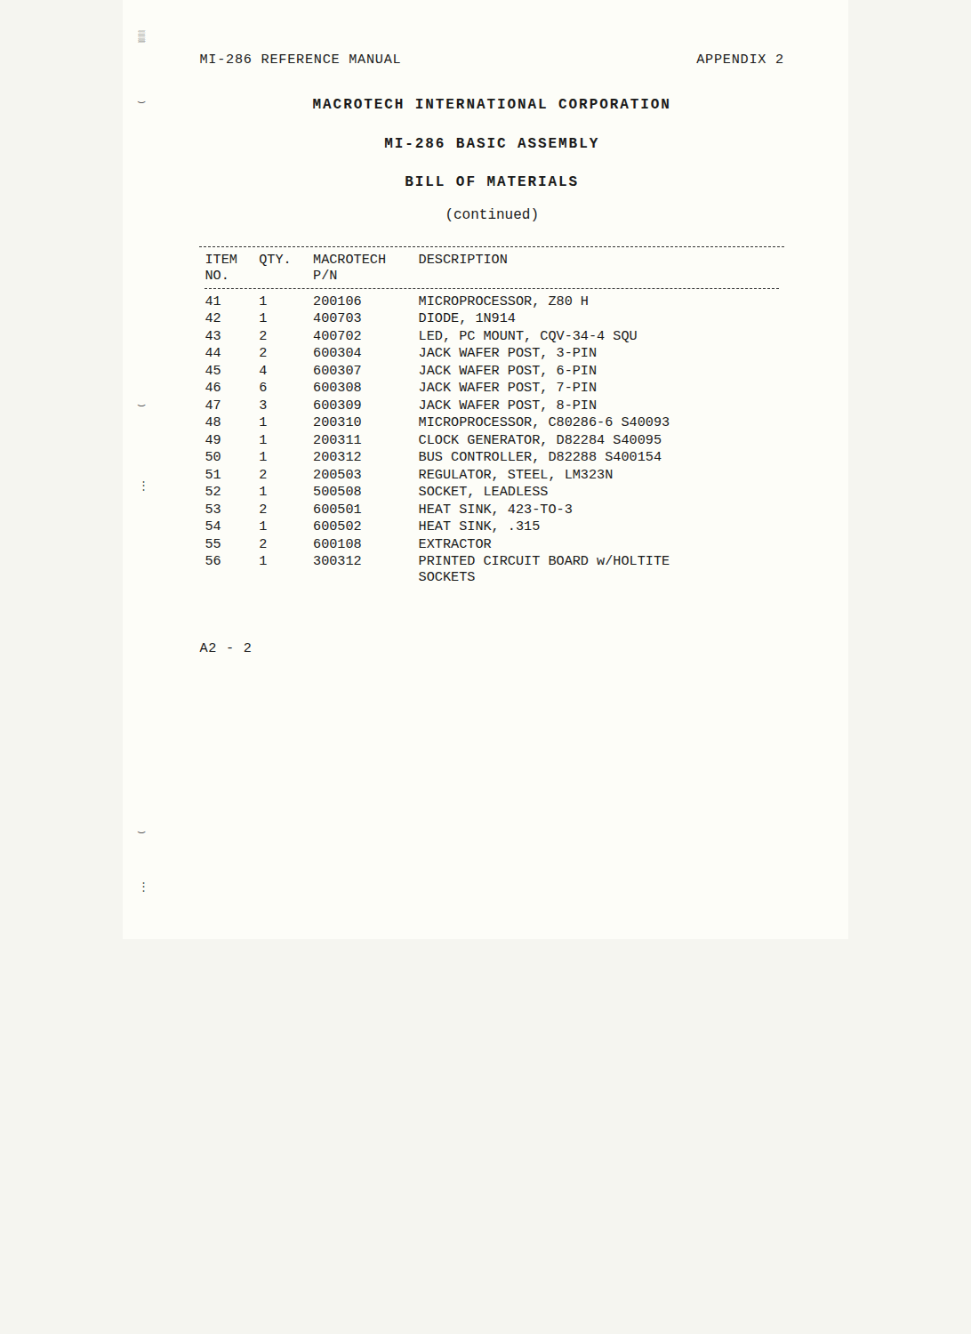▒
‿
‿
⋮
‿
⋮
MI-286 REFERENCE MANUAL APPENDIX 2
MACROTECH INTERNATIONAL CORPORATION
MI-286 BASIC ASSEMBLY
BILL OF MATERIALS
(continued)
| ITEM NO. | QTY. | MACROTECH P/N | DESCRIPTION |
| --- | --- | --- | --- |
| 41 | 1 | 200106 | MICROPROCESSOR, Z80 H |
| 42 | 1 | 400703 | DIODE, 1N914 |
| 43 | 2 | 400702 | LED, PC MOUNT, CQV-34-4 SQU |
| 44 | 2 | 600304 | JACK WAFER POST, 3-PIN |
| 45 | 4 | 600307 | JACK WAFER POST, 6-PIN |
| 46 | 6 | 600308 | JACK WAFER POST, 7-PIN |
| 47 | 3 | 600309 | JACK WAFER POST, 8-PIN |
| 48 | 1 | 200310 | MICROPROCESSOR, C80286-6 S40093 |
| 49 | 1 | 200311 | CLOCK GENERATOR, D82284 S40095 |
| 50 | 1 | 200312 | BUS CONTROLLER, D82288 S400154 |
| 51 | 2 | 200503 | REGULATOR, STEEL, LM323N |
| 52 | 1 | 500508 | SOCKET, LEADLESS |
| 53 | 2 | 600501 | HEAT SINK, 423-TO-3 |
| 54 | 1 | 600502 | HEAT SINK, .315 |
| 55 | 2 | 600108 | EXTRACTOR |
| 56 | 1 | 300312 | PRINTED CIRCUIT BOARD w/HOLTITE SOCKETS |
A2 - 2